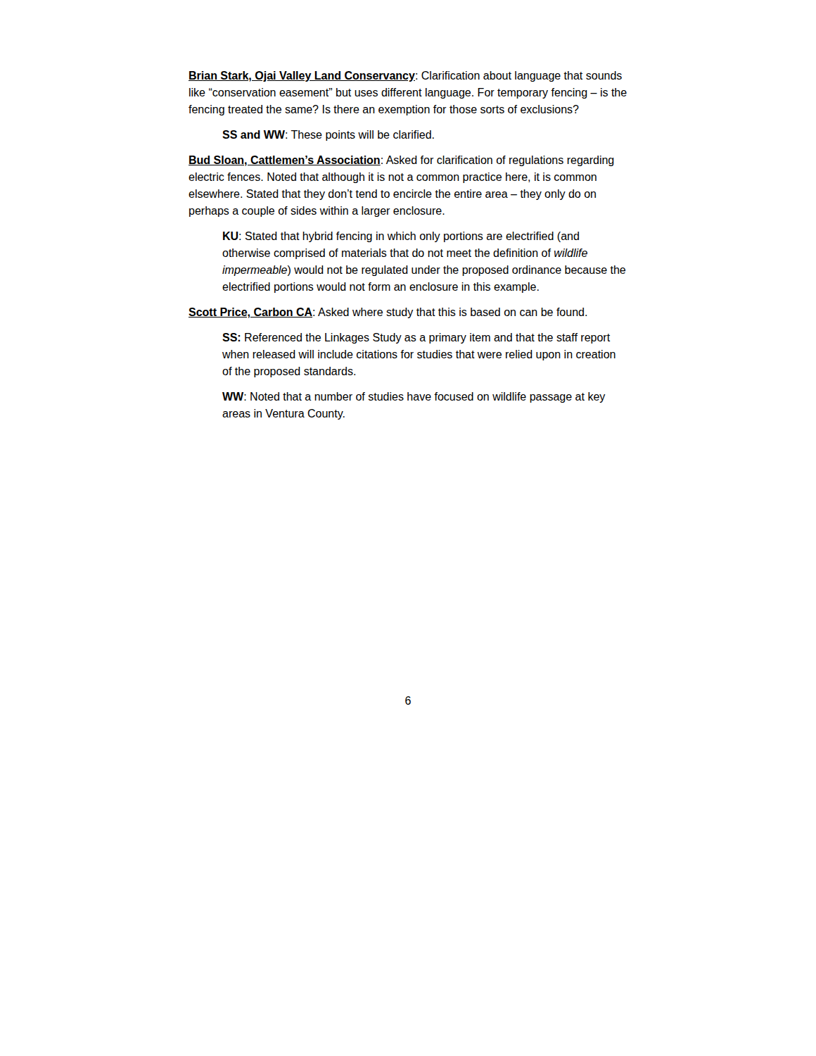Brian Stark, Ojai Valley Land Conservancy: Clarification about language that sounds like “conservation easement” but uses different language. For temporary fencing – is the fencing treated the same? Is there an exemption for those sorts of exclusions?
SS and WW: These points will be clarified.
Bud Sloan, Cattlemen’s Association: Asked for clarification of regulations regarding electric fences. Noted that although it is not a common practice here, it is common elsewhere. Stated that they don’t tend to encircle the entire area – they only do on perhaps a couple of sides within a larger enclosure.
KU: Stated that hybrid fencing in which only portions are electrified (and otherwise comprised of materials that do not meet the definition of wildlife impermeable) would not be regulated under the proposed ordinance because the electrified portions would not form an enclosure in this example.
Scott Price, Carbon CA: Asked where study that this is based on can be found.
SS: Referenced the Linkages Study as a primary item and that the staff report when released will include citations for studies that were relied upon in creation of the proposed standards.
WW: Noted that a number of studies have focused on wildlife passage at key areas in Ventura County.
6